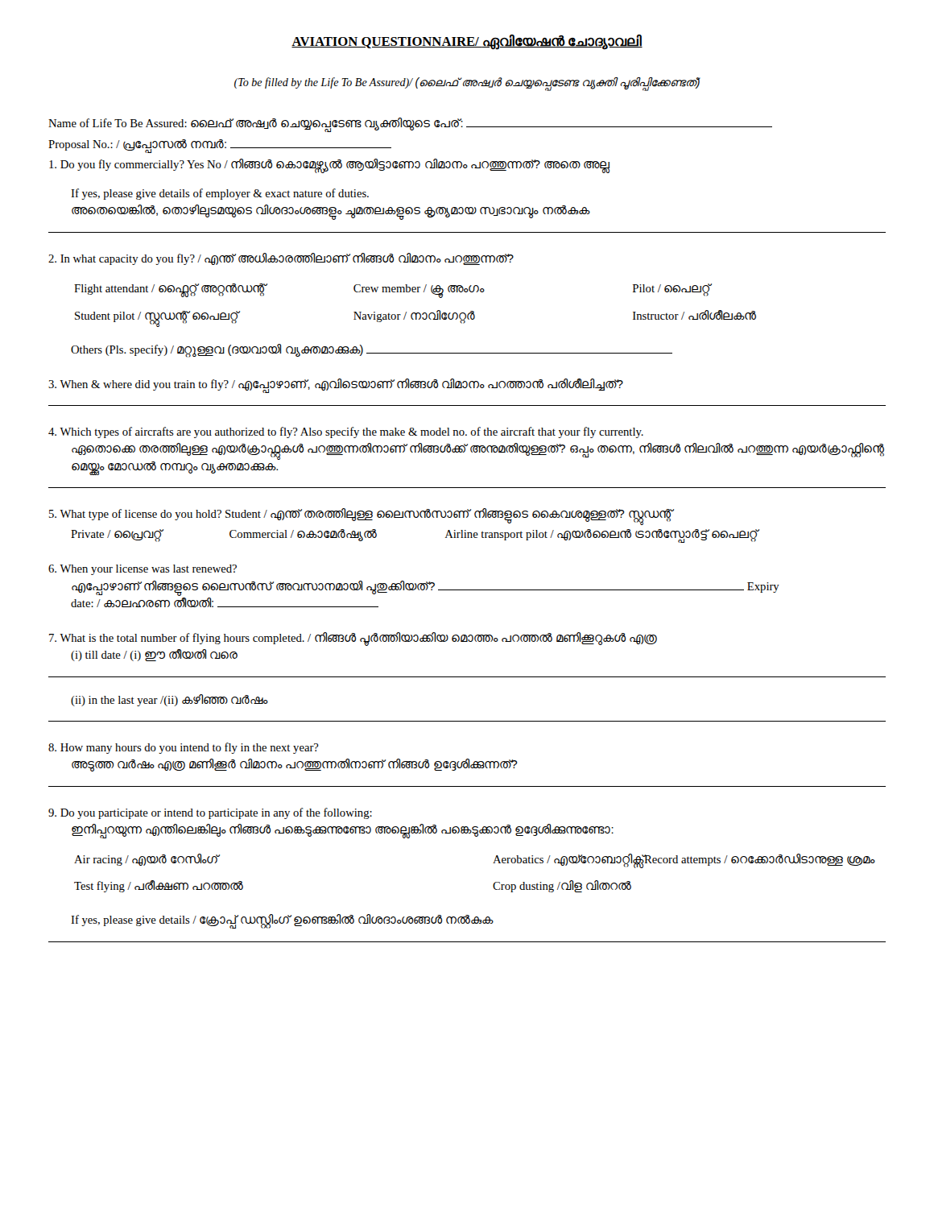AVIATION QUESTIONNAIRE/ ഏവിയേഷൻ ചോദ്യാവലി
(To be filled by the Life To Be Assured)/ (ലൈഫ് അഷ്വർ ചെയ്യപ്പെടേണ്ട വ്യക്തി പൂരിപ്പിക്കേണ്ടത്)
Name of Life To Be Assured: ലൈഫ് അഷ്വർ ചെയ്യപ്പെടേണ്ട വ്യക്തിയുടെ പേര്:
Proposal No.: / പ്രപ്പോസൽ നമ്പർ:
1. Do you fly commercially? Yes No / നിങ്ങൾ കൊമേഴ്സ്യൽ ആയിട്ടാണോ വിമാനം പറത്തുന്നത്? അതെ അല്ല
If yes, please give details of employer & exact nature of duties.
അതെയെങ്കിൽ, തൊഴിലുടമയുടെ വിശദാംശങ്ങളും ചുമതലകളുടെ കൃത്യമായ സ്വഭാവവും നൽകുക
2. In what capacity do you fly? / എന്ത് അധികാരത്തിലാണ് നിങ്ങൾ വിമാനം പറത്തുന്നത്?
| Flight attendant / ഫ്ലൈറ്റ് അറ്റൻഡന്റ് | Crew member / ക്രൂ അംഗം | Pilot / പൈലറ്റ് |
| Student pilot / സ്റ്റുഡന്റ് പൈലറ്റ് | Navigator / നാവിഗേറ്റർ | Instructor / പരിശീലകൻ |
Others (Pls. specify) / മറ്റുള്ളവ (ദയവായി വ്യക്തമാക്കുക)
3. When & where did you train to fly? / എപ്പോഴാണ്, എവിടെയാണ് നിങ്ങൾ വിമാനം പറത്താൻ പരിശീലിച്ചത്?
4. Which types of aircrafts are you authorized to fly? Also specify the make & model no. of the aircraft that your fly currently.
ഏതൊക്കെ തരത്തിലുള്ള എയർക്രാഫ്റ്റുകൾ പറത്തുന്നതിനാണ് നിങ്ങൾക്ക് അനുമതിയുള്ളത്? ഒപ്പം തന്നെ, നിങ്ങൾ നിലവിൽ പറത്തുന്ന എയർക്രാഫ്റ്റിന്റെ മെയ്ക്കും മോഡൽ നമ്പറും വ്യക്തമാക്കുക.
5. What type of license do you hold? Student / എന്ത് തരത്തിലുള്ള ലൈസൻസാണ് നിങ്ങളുടെ കൈവശമുള്ളത്? സ്റ്റുഡന്റ്
Private / പ്രൈവറ്റ് Commercial / കൊമേർഷ്യൽ Airline transport pilot / എയർലൈൻ ട്രാൻസ്പോർട്ട് പൈലറ്റ്
6. When your license was last renewed?
എപ്പോഴാണ് നിങ്ങളുടെ ലൈസൻസ് അവസാനമായി പുതുക്കിയത്? Expiry date: / കാലഹരണ തീയതി:
7. What is the total number of flying hours completed. / നിങ്ങൾ പൂർത്തിയാക്കിയ മൊത്തം പറത്തൽ മണിക്കൂറുകൾ എത്ര
(i) till date / (i) ഈ തീയതി വരെ
(ii) in the last year /(ii) കഴിഞ്ഞ വർഷം
8. How many hours do you intend to fly in the next year?
അടുത്ത വർഷം എത്ര മണിക്കൂർ വിമാനം പറത്തുന്നതിനാണ് നിങ്ങൾ ഉദ്ദേശിക്കുന്നത്?
9. Do you participate or intend to participate in any of the following:
ഇനിപ്പറയുന്ന എന്തിലെങ്കിലും നിങ്ങൾ പങ്കെടുക്കുന്നുണ്ടോ അല്ലെങ്കിൽ പങ്കെടുക്കാൻ ഉദ്ദേശിക്കുന്നുണ്ടോ:
| Air racing / എയർ റേസിംഗ് | Aerobatics / എയ്റോബാറ്റിക്സ് Record attempts / റെക്കോർഡിടാനുള്ള ശ്രമം |
| Test flying / പരീക്ഷണ പറത്തൽ | Crop dusting / വിള വിതറൽ |
If yes, please give details / ക്രോപ്പ് ഡസ്റ്റിംഗ് ഉണ്ടെങ്കിൽ വിശദാംശങ്ങൾ നൽകുക